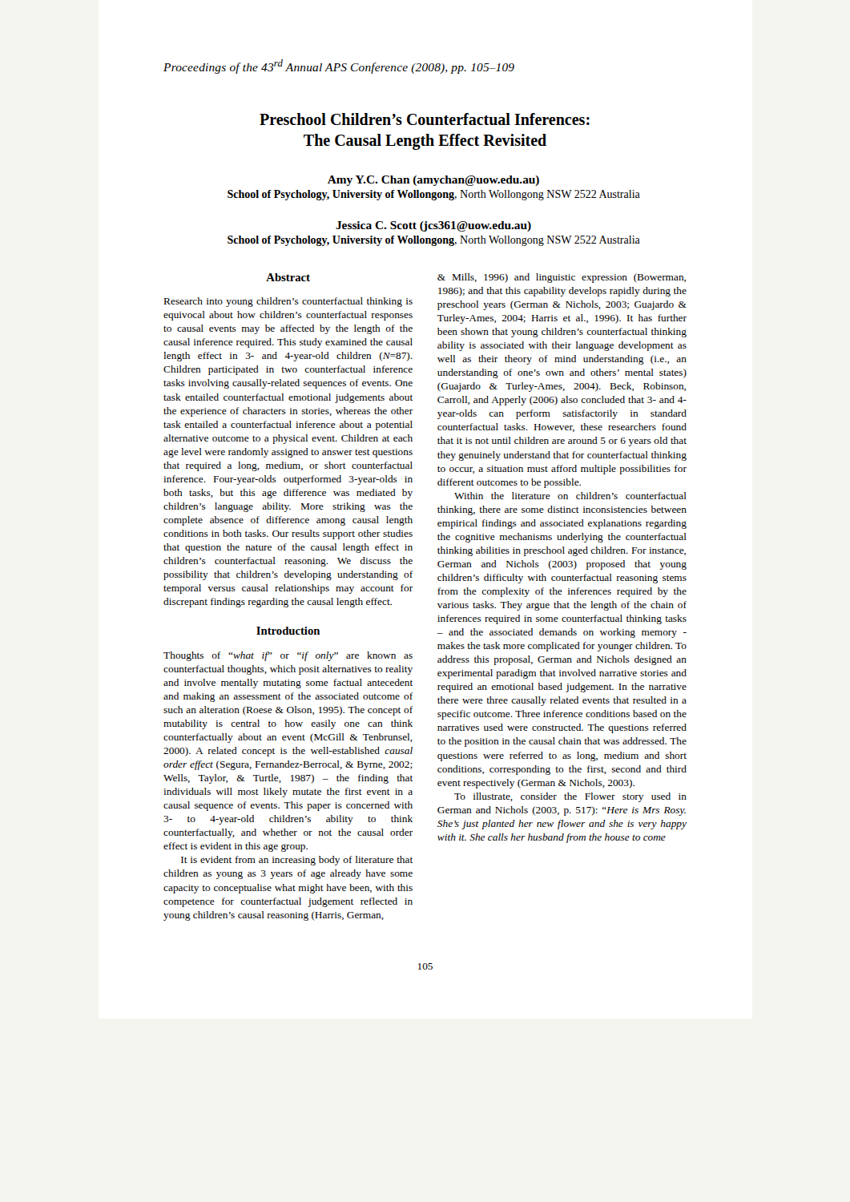Proceedings of the 43rd Annual APS Conference (2008), pp. 105–109
Preschool Children’s Counterfactual Inferences:
The Causal Length Effect Revisited
Amy Y.C. Chan (amychan@uow.edu.au)
School of Psychology, University of Wollongong, North Wollongong NSW 2522 Australia
Jessica C. Scott (jcs361@uow.edu.au)
School of Psychology, University of Wollongong, North Wollongong NSW 2522 Australia
Abstract
Research into young children’s counterfactual thinking is equivocal about how children’s counterfactual responses to causal events may be affected by the length of the causal inference required. This study examined the causal length effect in 3- and 4-year-old children (N=87). Children participated in two counterfactual inference tasks involving causally-related sequences of events. One task entailed counterfactual emotional judgements about the experience of characters in stories, whereas the other task entailed a counterfactual inference about a potential alternative outcome to a physical event. Children at each age level were randomly assigned to answer test questions that required a long, medium, or short counterfactual inference. Four-year-olds outperformed 3-year-olds in both tasks, but this age difference was mediated by children’s language ability. More striking was the complete absence of difference among causal length conditions in both tasks. Our results support other studies that question the nature of the causal length effect in children’s counterfactual reasoning. We discuss the possibility that children’s developing understanding of temporal versus causal relationships may account for discrepant findings regarding the causal length effect.
Introduction
Thoughts of “what if” or “if only” are known as counterfactual thoughts, which posit alternatives to reality and involve mentally mutating some factual antecedent and making an assessment of the associated outcome of such an alteration (Roese & Olson, 1995). The concept of mutability is central to how easily one can think counterfactually about an event (McGill & Tenbrunsel, 2000). A related concept is the well-established causal order effect (Segura, Fernandez-Berrocal, & Byrne, 2002; Wells, Taylor, & Turtle, 1987) – the finding that individuals will most likely mutate the first event in a causal sequence of events. This paper is concerned with 3- to 4-year-old children’s ability to think counterfactually, and whether or not the causal order effect is evident in this age group.
It is evident from an increasing body of literature that children as young as 3 years of age already have some capacity to conceptualise what might have been, with this competence for counterfactual judgement reflected in young children’s causal reasoning (Harris, German,
& Mills, 1996) and linguistic expression (Bowerman, 1986); and that this capability develops rapidly during the preschool years (German & Nichols, 2003; Guajardo & Turley-Ames, 2004; Harris et al., 1996). It has further been shown that young children’s counterfactual thinking ability is associated with their language development as well as their theory of mind understanding (i.e., an understanding of one’s own and others’ mental states) (Guajardo & Turley-Ames, 2004). Beck, Robinson, Carroll, and Apperly (2006) also concluded that 3- and 4-year-olds can perform satisfactorily in standard counterfactual tasks. However, these researchers found that it is not until children are around 5 or 6 years old that they genuinely understand that for counterfactual thinking to occur, a situation must afford multiple possibilities for different outcomes to be possible.
Within the literature on children’s counterfactual thinking, there are some distinct inconsistencies between empirical findings and associated explanations regarding the cognitive mechanisms underlying the counterfactual thinking abilities in preschool aged children. For instance, German and Nichols (2003) proposed that young children’s difficulty with counterfactual reasoning stems from the complexity of the inferences required by the various tasks. They argue that the length of the chain of inferences required in some counterfactual thinking tasks – and the associated demands on working memory - makes the task more complicated for younger children. To address this proposal, German and Nichols designed an experimental paradigm that involved narrative stories and required an emotional based judgement. In the narrative there were three causally related events that resulted in a specific outcome. Three inference conditions based on the narratives used were constructed. The questions referred to the position in the causal chain that was addressed. The questions were referred to as long, medium and short conditions, corresponding to the first, second and third event respectively (German & Nichols, 2003).
To illustrate, consider the Flower story used in German and Nichols (2003, p. 517): “Here is Mrs Rosy. She’s just planted her new flower and she is very happy with it. She calls her husband from the house to come
105